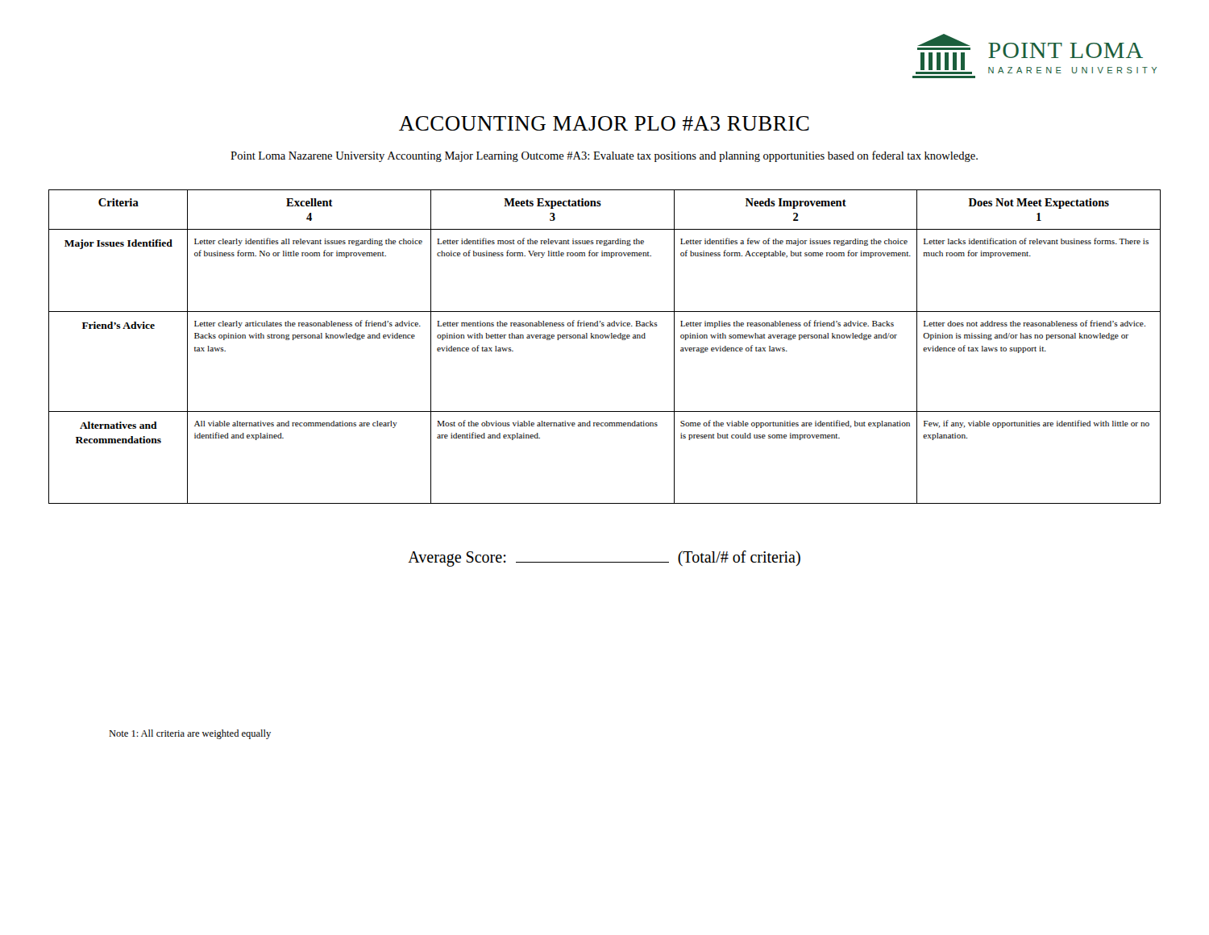POINT LOMA
NAZARENE UNIVERSITY
ACCOUNTING MAJOR PLO #A3 RUBRIC
Point Loma Nazarene University Accounting Major Learning Outcome #A3: Evaluate tax positions and planning opportunities based on federal tax knowledge.
| Criteria | Excellent 4 | Meets Expectations 3 | Needs Improvement 2 | Does Not Meet Expectations 1 |
| --- | --- | --- | --- | --- |
| Major Issues Identified | Letter clearly identifies all relevant issues regarding the choice of business form. No or little room for improvement. | Letter identifies most of the relevant issues regarding the choice of business form. Very little room for improvement. | Letter identifies a few of the major issues regarding the choice of business form. Acceptable, but some room for improvement. | Letter lacks identification of relevant business forms. There is much room for improvement. |
| Friend’s Advice | Letter clearly articulates the reasonableness of friend’s advice. Backs opinion with strong personal knowledge and evidence tax laws. | Letter mentions the reasonableness of friend’s advice. Backs opinion with better than average personal knowledge and evidence of tax laws. | Letter implies the reasonableness of friend’s advice. Backs opinion with somewhat average personal knowledge and/or average evidence of tax laws. | Letter does not address the reasonableness of friend’s advice. Opinion is missing and/or has no personal knowledge or evidence of tax laws to support it. |
| Alternatives and Recommendations | All viable alternatives and recommendations are clearly identified and explained. | Most of the obvious viable alternative and recommendations are identified and explained. | Some of the viable opportunities are identified, but explanation is present but could use some improvement. | Few, if any, viable opportunities are identified with little or no explanation. |
Average Score: (Total/# of criteria)
Note 1: All criteria are weighted equally